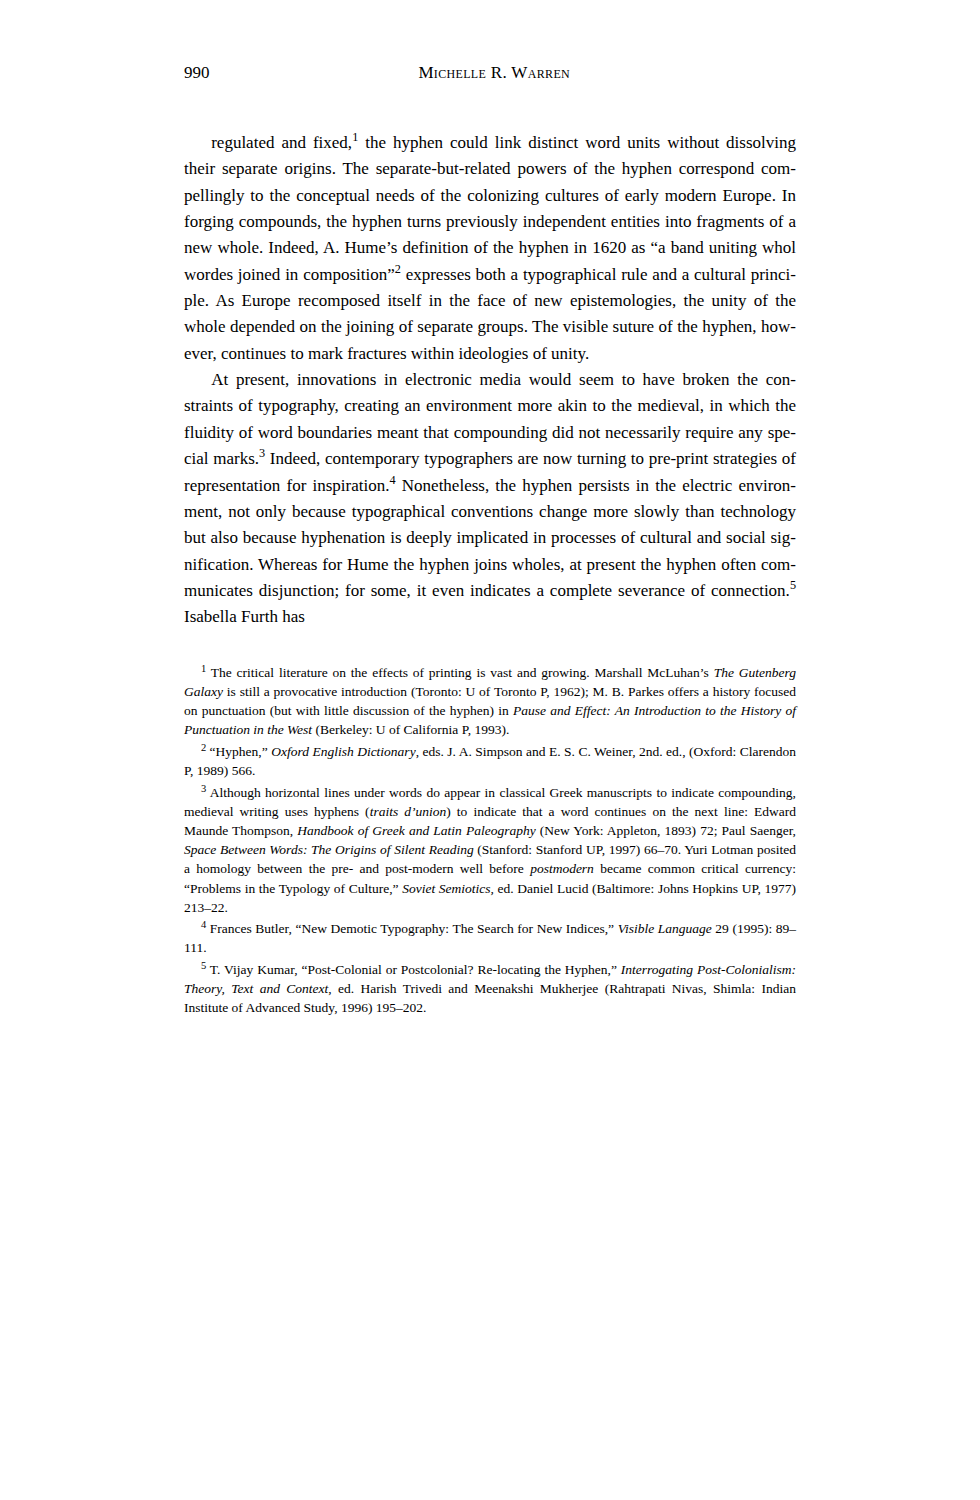990 Michelle R. Warren
regulated and fixed,1 the hyphen could link distinct word units without dissolving their separate origins. The separate-but-related powers of the hyphen correspond compellingly to the conceptual needs of the colonizing cultures of early modern Europe. In forging compounds, the hyphen turns previously independent entities into fragments of a new whole. Indeed, A. Hume’s definition of the hyphen in 1620 as “a band uniting whol wordes joined in composition”2 expresses both a typographical rule and a cultural principle. As Europe recomposed itself in the face of new epistemologies, the unity of the whole depended on the joining of separate groups. The visible suture of the hyphen, however, continues to mark fractures within ideologies of unity.
At present, innovations in electronic media would seem to have broken the constraints of typography, creating an environment more akin to the medieval, in which the fluidity of word boundaries meant that compounding did not necessarily require any special marks.3 Indeed, contemporary typographers are now turning to pre-print strategies of representation for inspiration.4 Nonetheless, the hyphen persists in the electric environment, not only because typographical conventions change more slowly than technology but also because hyphenation is deeply implicated in processes of cultural and social signification. Whereas for Hume the hyphen joins wholes, at present the hyphen often communicates disjunction; for some, it even indicates a complete severance of connection.5 Isabella Furth has
1 The critical literature on the effects of printing is vast and growing. Marshall McLuhan’s The Gutenberg Galaxy is still a provocative introduction (Toronto: U of Toronto P, 1962); M. B. Parkes offers a history focused on punctuation (but with little discussion of the hyphen) in Pause and Effect: An Introduction to the History of Punctuation in the West (Berkeley: U of California P, 1993).
2 “Hyphen,” Oxford English Dictionary, eds. J. A. Simpson and E. S. C. Weiner, 2nd. ed., (Oxford: Clarendon P, 1989) 566.
3 Although horizontal lines under words do appear in classical Greek manuscripts to indicate compounding, medieval writing uses hyphens (traits d’union) to indicate that a word continues on the next line: Edward Maunde Thompson, Handbook of Greek and Latin Paleography (New York: Appleton, 1893) 72; Paul Saenger, Space Between Words: The Origins of Silent Reading (Stanford: Stanford UP, 1997) 66–70. Yuri Lotman posited a homology between the pre- and post-modern well before postmodern became common critical currency: “Problems in the Typology of Culture,” Soviet Semiotics, ed. Daniel Lucid (Baltimore: Johns Hopkins UP, 1977) 213–22.
4 Frances Butler, “New Demotic Typography: The Search for New Indices,” Visible Language 29 (1995): 89–111.
5 T. Vijay Kumar, “Post-Colonial or Postcolonial? Re-locating the Hyphen,” Interrogating Post-Colonialism: Theory, Text and Context, ed. Harish Trivedi and Meenakshi Mukherjee (Rahtrapati Nivas, Shimla: Indian Institute of Advanced Study, 1996) 195–202.